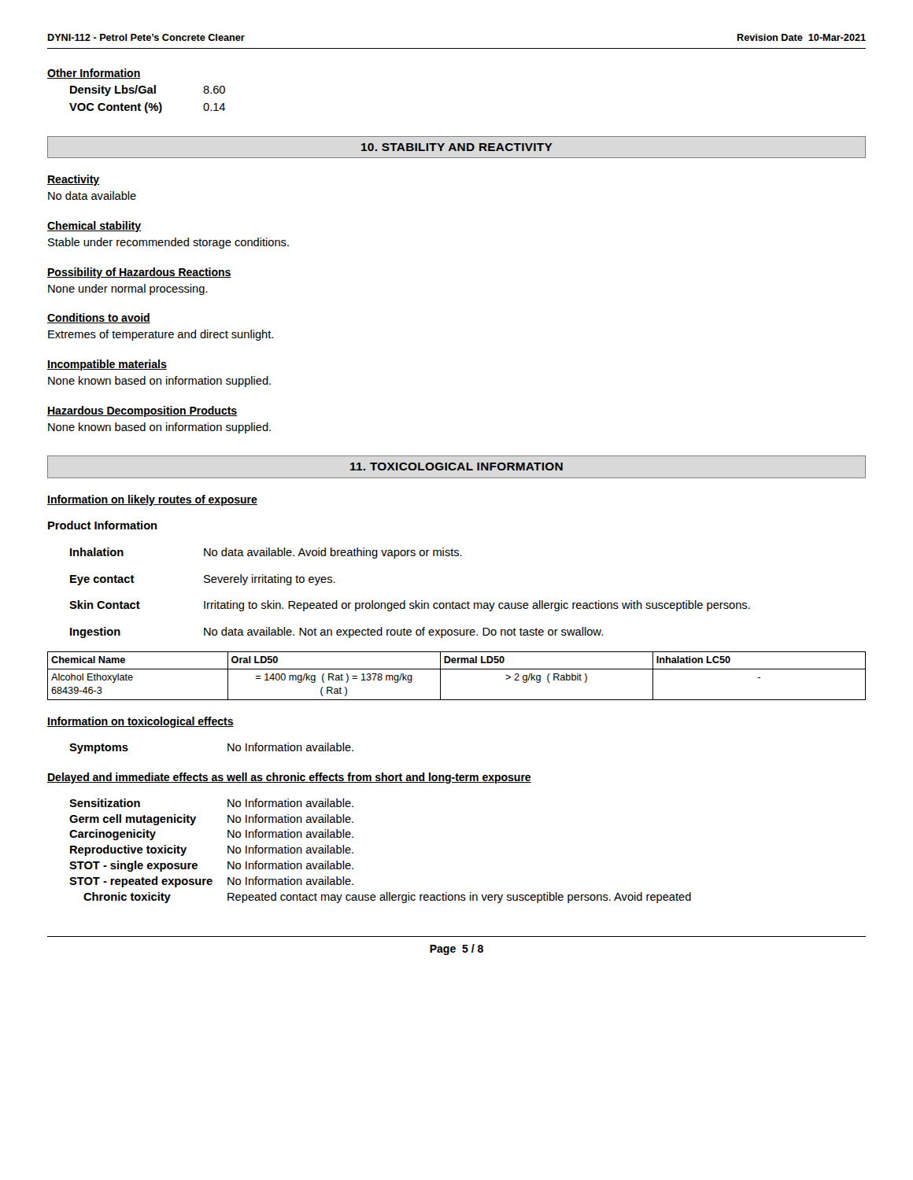DYNI-112 - Petrol Pete’s Concrete Cleaner
Revision Date 10-Mar-2021
Other Information
Density Lbs/Gal8.60
VOC Content (%) 0.14
10. STABILITY AND REACTIVITY
Reactivity
No data available
Chemical stability
Stable under recommended storage conditions.
Possibility of Hazardous Reactions
None under normal processing.
Conditions to avoid
Extremes of temperature and direct sunlight.
Incompatible materials
None known based on information supplied.
Hazardous Decomposition Products
None known based on information supplied.
11. TOXICOLOGICAL INFORMATION
Information on likely routes of exposure
Product Information
Inhalation
No data available. Avoid breathing vapors or mists.
Eye contact
Severely irritating to eyes.
Skin Contact
Irritating to skin. Repeated or prolonged skin contact may cause allergic reactions with susceptible persons.
Ingestion
No data available. Not an expected route of exposure. Do not taste or swallow.
| Chemical Name | Oral LD50 | Dermal LD50 | Inhalation LC50 |
| --- | --- | --- | --- |
| Alcohol Ethoxylate 68439-46-3 | = 1400 mg/kg ( Rat ) = 1378 mg/kg ( Rat ) | > 2 g/kg ( Rabbit ) | - |
Information on toxicological effects
Symptoms
No Information available.
Delayed and immediate effects as well as chronic effects from short and long-term exposure
Sensitization
No Information available.
Germ cell mutagenicity
No Information available.
Carcinogenicity
No Information available.
Reproductive toxicity
No Information available.
STOT - single exposure
No Information available.
STOT - repeated exposure
No Information available.
Chronic toxicity
Repeated contact may cause allergic reactions in very susceptible persons. Avoid repeated
Page 5 / 8